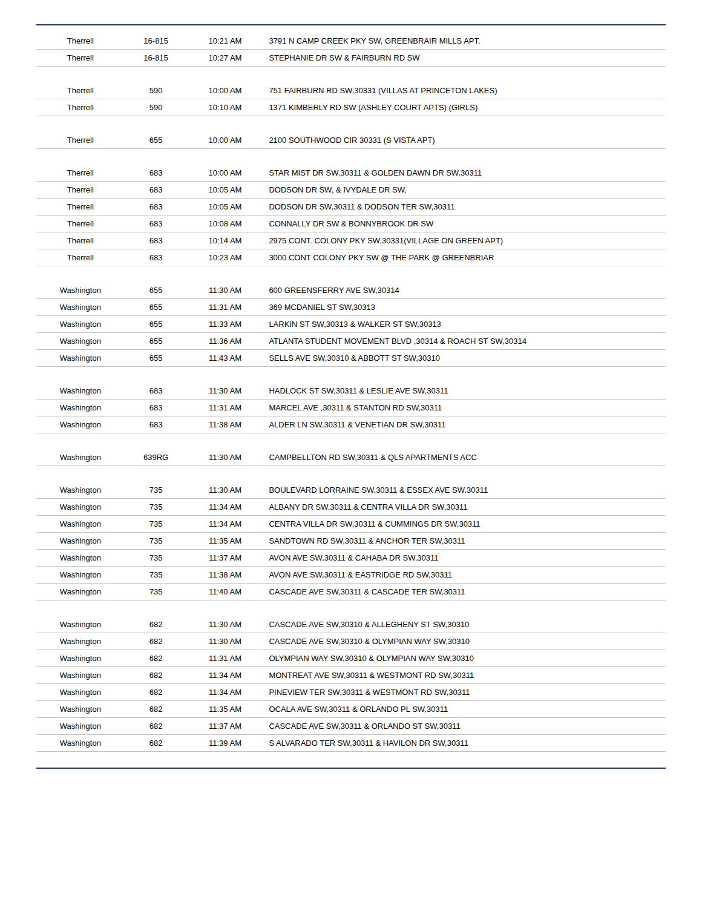| Therrell | 16-815 | 10:21 AM | 3791 N CAMP CREEK PKY SW, GREENBRAIR MILLS APT. |
| Therrell | 16-815 | 10:27 AM | STEPHANIE DR SW & FAIRBURN RD SW |
| Therrell | 590 | 10:00 AM | 751 FAIRBURN RD SW,30331 (VILLAS AT PRINCETON LAKES) |
| Therrell | 590 | 10:10 AM | 1371 KIMBERLY RD SW (ASHLEY COURT APTS) (GIRLS) |
| Therrell | 655 | 10:00 AM | 2100 SOUTHWOOD CIR 30331 (S VISTA APT) |
| Therrell | 683 | 10:00 AM | STAR MIST DR SW,30311 & GOLDEN DAWN DR SW,30311 |
| Therrell | 683 | 10:05 AM | DODSON DR SW, & IVYDALE DR SW, |
| Therrell | 683 | 10:05 AM | DODSON DR SW,30311 & DODSON TER SW,30311 |
| Therrell | 683 | 10:08 AM | CONNALLY DR SW & BONNYBROOK DR SW |
| Therrell | 683 | 10:14 AM | 2975 CONT. COLONY PKY SW,30331(VILLAGE ON GREEN APT) |
| Therrell | 683 | 10:23 AM | 3000 CONT COLONY PKY SW @ THE PARK @ GREENBRIAR |
| Washington | 655 | 11:30 AM | 600 GREENSFERRY AVE SW,30314 |
| Washington | 655 | 11:31 AM | 369 MCDANIEL ST SW,30313 |
| Washington | 655 | 11:33 AM | LARKIN ST SW,30313 & WALKER ST SW,30313 |
| Washington | 655 | 11:36 AM | ATLANTA STUDENT MOVEMENT BLVD ,30314 & ROACH ST SW,30314 |
| Washington | 655 | 11:43 AM | SELLS AVE SW,30310 & ABBOTT ST SW,30310 |
| Washington | 683 | 11:30 AM | HADLOCK ST SW,30311 & LESLIE AVE SW,30311 |
| Washington | 683 | 11:31 AM | MARCEL AVE ,30311 & STANTON RD SW,30311 |
| Washington | 683 | 11:38 AM | ALDER LN SW,30311 & VENETIAN DR SW,30311 |
| Washington | 639RG | 11:30 AM | CAMPBELLTON RD SW,30311 & QLS APARTMENTS ACC |
| Washington | 735 | 11:30 AM | BOULEVARD LORRAINE SW,30311 & ESSEX AVE SW,30311 |
| Washington | 735 | 11:34 AM | ALBANY DR SW,30311 & CENTRA VILLA DR SW,30311 |
| Washington | 735 | 11:34 AM | CENTRA VILLA DR SW,30311 & CUMMINGS DR SW,30311 |
| Washington | 735 | 11:35 AM | SANDTOWN RD SW,30311 & ANCHOR TER SW,30311 |
| Washington | 735 | 11:37 AM | AVON AVE SW,30311 & CAHABA DR SW,30311 |
| Washington | 735 | 11:38 AM | AVON AVE SW,30311 & EASTRIDGE RD SW,30311 |
| Washington | 735 | 11:40 AM | CASCADE AVE SW,30311 & CASCADE TER SW,30311 |
| Washington | 682 | 11:30 AM | CASCADE AVE SW,30310 & ALLEGHENY ST SW,30310 |
| Washington | 682 | 11:30 AM | CASCADE AVE SW,30310 & OLYMPIAN WAY SW,30310 |
| Washington | 682 | 11:31 AM | OLYMPIAN WAY SW,30310 & OLYMPIAN WAY SW,30310 |
| Washington | 682 | 11:34 AM | MONTREAT AVE SW,30311 & WESTMONT RD SW,30311 |
| Washington | 682 | 11:34 AM | PINEVIEW TER SW,30311 & WESTMONT RD SW,30311 |
| Washington | 682 | 11:35 AM | OCALA AVE SW,30311 & ORLANDO PL SW,30311 |
| Washington | 682 | 11:37 AM | CASCADE AVE SW,30311 & ORLANDO ST SW,30311 |
| Washington | 682 | 11:39 AM | S ALVARADO TER SW,30311 & HAVILON DR SW,30311 |